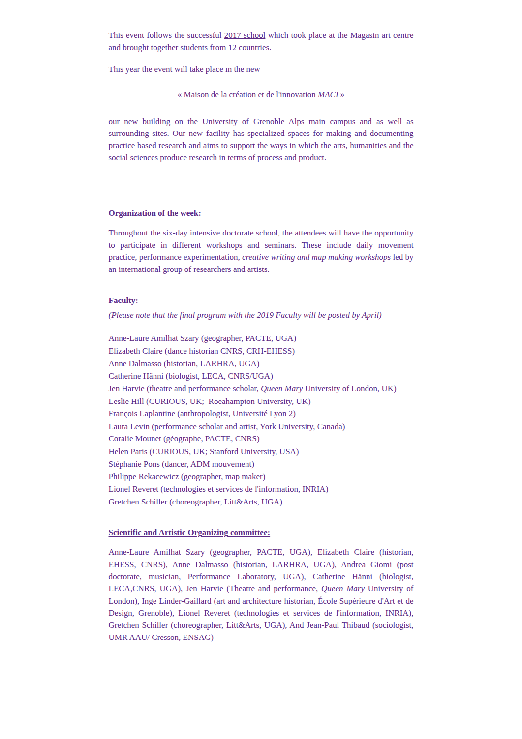This event follows the successful 2017 school which took place at the Magasin art centre and brought together students from 12 countries.
This year the event will take place in the new
« Maison de la création et de l'innovation MACI »
our new building on the University of Grenoble Alps main campus and as well as surrounding sites. Our new facility has specialized spaces for making and documenting practice based research and aims to support the ways in which the arts, humanities and the social sciences produce research in terms of process and product.
Organization of the week:
Throughout the six-day intensive doctorate school, the attendees will have the opportunity to participate in different workshops and seminars. These include daily movement practice, performance experimentation, creative writing and map making workshops led by an international group of researchers and artists.
Faculty:
(Please note that the final program with the 2019 Faculty will be posted by April)
Anne-Laure Amilhat Szary (geographer, PACTE, UGA)
Elizabeth Claire (dance historian CNRS, CRH-EHESS)
Anne Dalmasso (historian, LARHRA, UGA)
Catherine Hänni (biologist, LECA, CNRS/UGA)
Jen Harvie (theatre and performance scholar, Queen Mary University of London, UK)
Leslie Hill (CURIOUS, UK; Roeahampton University, UK)
François Laplantine (anthropologist, Université Lyon 2)
Laura Levin (performance scholar and artist, York University, Canada)
Coralie Mounet (géographe, PACTE, CNRS)
Helen Paris (CURIOUS, UK; Stanford University, USA)
Stéphanie Pons (dancer, ADM mouvement)
Philippe Rekacewicz (geographer, map maker)
Lionel Reveret (technologies et services de l'information, INRIA)
Gretchen Schiller (choreographer, Litt&Arts, UGA)
Scientific and Artistic Organizing committee:
Anne-Laure Amilhat Szary (geographer, PACTE, UGA), Elizabeth Claire (historian, EHESS, CNRS), Anne Dalmasso (historian, LARHRA, UGA), Andrea Giomi (post doctorate, musician, Performance Laboratory, UGA), Catherine Hänni (biologist, LECA,CNRS, UGA), Jen Harvie (Theatre and performance, Queen Mary University of London), Inge Linder-Gaillard (art and architecture historian, École Supérieure d'Art et de Design, Grenoble), Lionel Reveret (technologies et services de l'information, INRIA), Gretchen Schiller (choreographer, Litt&Arts, UGA), And Jean-Paul Thibaud (sociologist, UMR AAU/ Cresson, ENSAG)